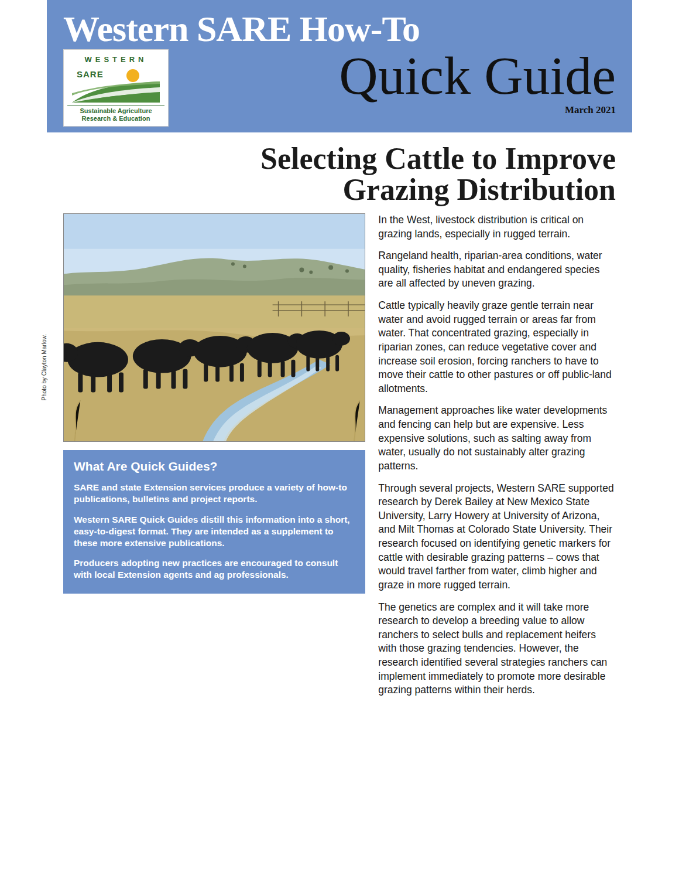Western SARE How-To
WESTERN
SARE
Sustainable Agriculture
Research & Education
Quick Guide
March 2021
Selecting Cattle to Improve
Grazing Distribution
Photo by Clayton Marlow.
What Are Quick Guides?
SARE and state Extension services produce a variety of how-to publications, bulletins and project reports.
Western SARE Quick Guides distill this information into a short, easy-to-digest format. They are intended as a supplement to these more extensive publications.
Producers adopting new practices are encouraged to consult with local Extension agents and ag professionals.
In the West, livestock distribution is critical on grazing lands, especially in rugged terrain.
Rangeland health, riparian-area conditions, water quality, fisheries habitat and endangered species are all affected by uneven grazing.
Cattle typically heavily graze gentle terrain near water and avoid rugged terrain or areas far from water. That concentrated grazing, especially in riparian zones, can reduce vegetative cover and increase soil erosion, forcing ranchers to have to move their cattle to other pastures or off public-land allotments.
Management approaches like water developments and fencing can help but are expensive. Less expensive solutions, such as salting away from water, usually do not sustainably alter grazing patterns.
Through several projects, Western SARE supported research by Derek Bailey at New Mexico State University, Larry Howery at University of Arizona, and Milt Thomas at Colorado State University. Their research focused on identifying genetic markers for cattle with desirable grazing patterns – cows that would travel farther from water, climb higher and graze in more rugged terrain.
The genetics are complex and it will take more research to develop a breeding value to allow ranchers to select bulls and replacement heifers with those grazing tendencies. However, the research identified several strategies ranchers can implement immediately to promote more desirable grazing patterns within their herds.